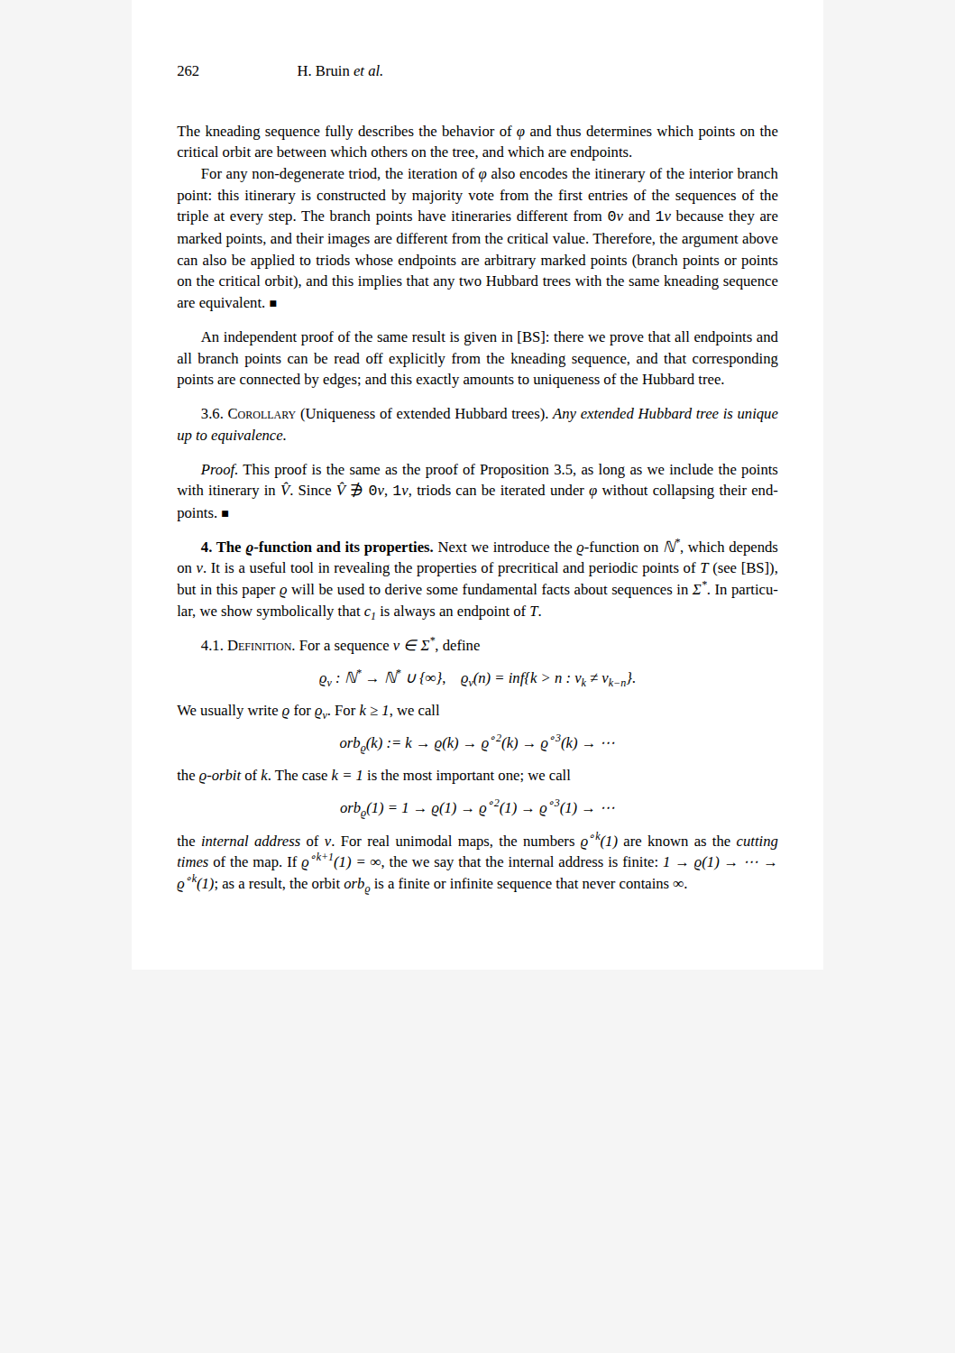262 H. Bruin et al.
The kneading sequence fully describes the behavior of φ and thus determines which points on the critical orbit are between which others on the tree, and which are endpoints.
For any non-degenerate triod, the iteration of φ also encodes the itinerary of the interior branch point: this itinerary is constructed by majority vote from the first entries of the sequences of the triple at every step. The branch points have itineraries different from 0 ν and 1 ν because they are marked points, and their images are different from the critical value. Therefore, the argument above can also be applied to triods whose endpoints are arbitrary marked points (branch points or points on the critical orbit), and this implies that any two Hubbard trees with the same kneading sequence are equivalent. ■
An independent proof of the same result is given in [BS]: there we prove that all endpoints and all branch points can be read off explicitly from the kneading sequence, and that corresponding points are connected by edges; and this exactly amounts to uniqueness of the Hubbard tree.
3.6. Corollary (Uniqueness of extended Hubbard trees). Any extended Hubbard tree is unique up to equivalence.
Proof. This proof is the same as the proof of Proposition 3.5, as long as we include the points with itinerary in V̂. Since V̂ ∌ 0 ν, 1 ν, triods can be iterated under φ without collapsing their endpoints. ■
4. The ϱ-function and its properties. Next we introduce the ϱ-function on ℕ*, which depends on ν. It is a useful tool in revealing the properties of precritical and periodic points of T (see [BS]), but in this paper ϱ will be used to derive some fundamental facts about sequences in Σ*. In particular, we show symbolically that c1 is always an endpoint of T.
4.1. Definition. For a sequence ν ∈ Σ*, define
ϱν : ℕ* → ℕ* ∪ {∞}, ϱν(n) = inf{k > n : νk ≠ νk−n}.
We usually write ϱ for ϱν. For k ≥ 1, we call
orbϱ(k) := k → ϱ(k) → ϱ∘2(k) → ϱ∘3(k) → ⋯
the ϱ-orbit of k. The case k = 1 is the most important one; we call
orbϱ(1) = 1 → ϱ(1) → ϱ∘2(1) → ϱ∘3(1) → ⋯
the internal address of ν. For real unimodal maps, the numbers ϱ∘k(1) are known as the cutting times of the map. If ϱ∘k+1(1) = ∞, the we say that the internal address is finite: 1 → ϱ(1) → ⋯ → ϱ∘k(1); as a result, the orbit orbϱ is a finite or infinite sequence that never contains ∞.